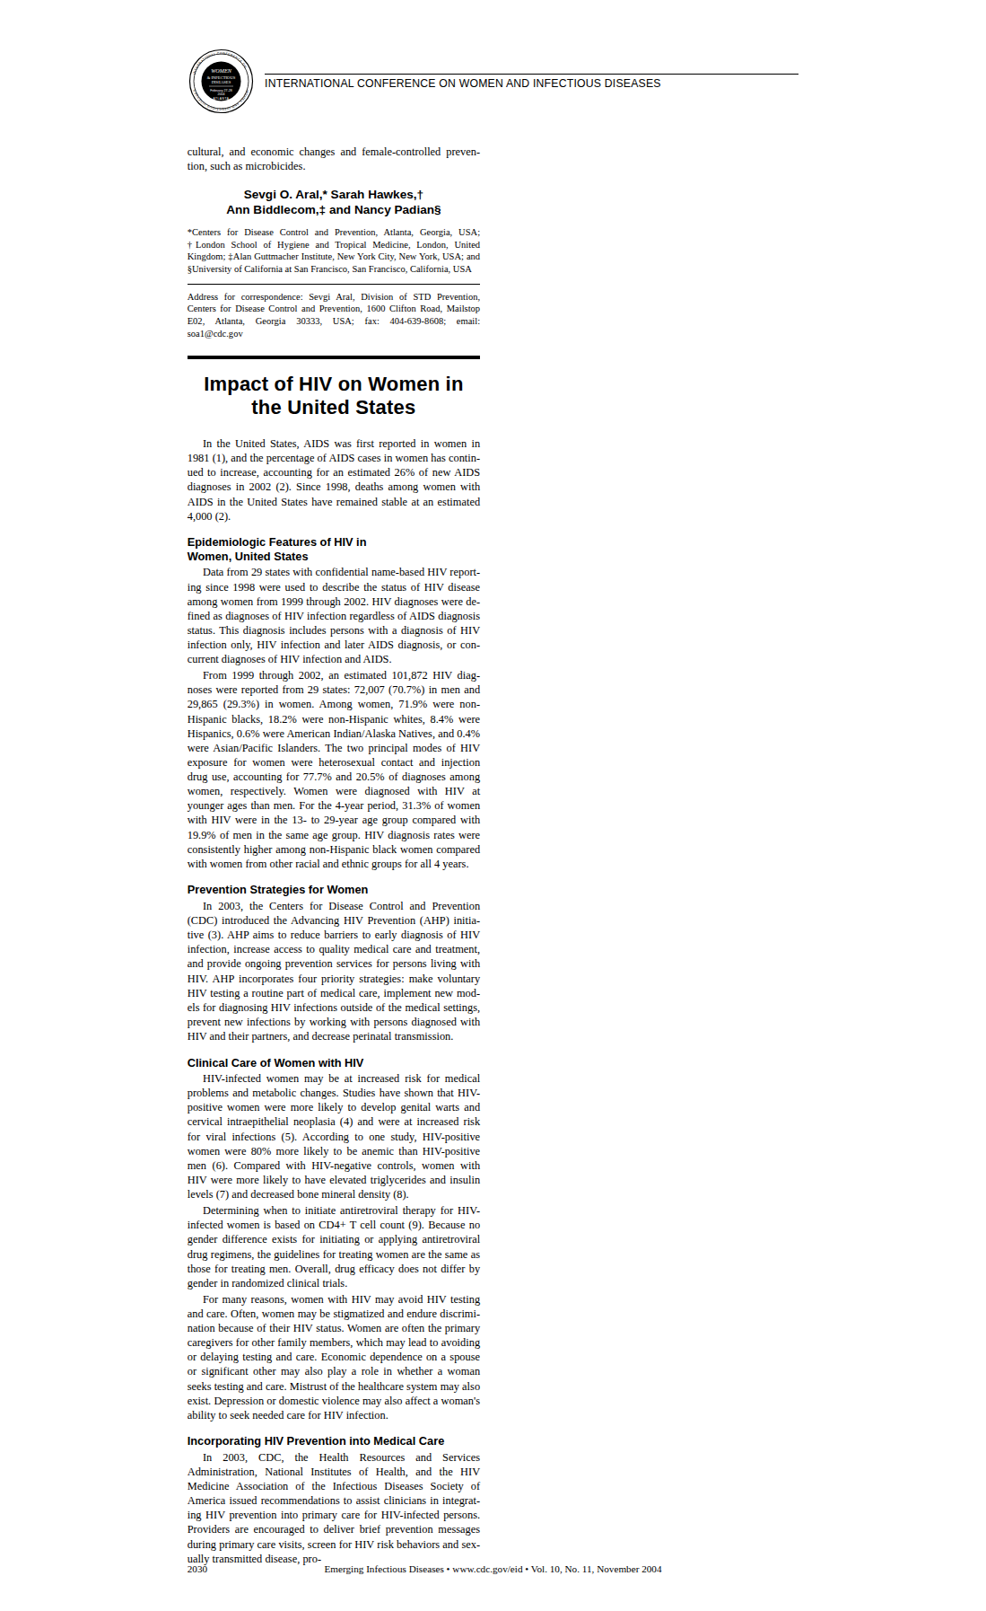INTERNATIONAL CONFERENCE ON WOMEN AND INFECTIOUS DISEASES WOMEN & INFECTIOUS DISEASES February 27-28 2004 ATLANTA
INTERNATIONAL CONFERENCE ON WOMEN AND INFECTIOUS DISEASES
cultural, and economic changes and female-controlled prevention, such as microbicides.
Sevgi O. Aral,* Sarah Hawkes,†
Ann Biddlecom,‡ and Nancy Padian§
*Centers for Disease Control and Prevention, Atlanta, Georgia, USA; †London School of Hygiene and Tropical Medicine, London, United Kingdom; ‡Alan Guttmacher Institute, New York City, New York, USA; and §University of California at San Francisco, San Francisco, California, USA
Address for correspondence: Sevgi Aral, Division of STD Prevention, Centers for Disease Control and Prevention, 1600 Clifton Road, Mailstop E02, Atlanta, Georgia 30333, USA; fax: 404-639-8608; email: soa1@cdc.gov
Impact of HIV on Women in the United States
In the United States, AIDS was first reported in women in 1981 (1), and the percentage of AIDS cases in women has continued to increase, accounting for an estimated 26% of new AIDS diagnoses in 2002 (2). Since 1998, deaths among women with AIDS in the United States have remained stable at an estimated 4,000 (2).
Epidemiologic Features of HIV in
Women, United States
Data from 29 states with confidential name-based HIV reporting since 1998 were used to describe the status of HIV disease among women from 1999 through 2002. HIV diagnoses were defined as diagnoses of HIV infection regardless of AIDS diagnosis status. This diagnosis includes persons with a diagnosis of HIV infection only, HIV infection and later AIDS diagnosis, or concurrent diagnoses of HIV infection and AIDS.
From 1999 through 2002, an estimated 101,872 HIV diagnoses were reported from 29 states: 72,007 (70.7%) in men and 29,865 (29.3%) in women. Among women, 71.9% were non-Hispanic blacks, 18.2% were non-Hispanic whites, 8.4% were Hispanics, 0.6% were American Indian/Alaska Natives, and 0.4% were Asian/Pacific Islanders. The two principal modes of HIV exposure for women were heterosexual contact and injection drug use, accounting for 77.7% and 20.5% of diagnoses among women, respectively. Women were diagnosed with HIV at younger ages than men. For the 4-year period, 31.3% of women with HIV were in the 13- to 29-year age group compared with 19.9% of men in the same age group. HIV diagnosis rates were consistently higher among non-Hispanic black women compared with women from other racial and ethnic groups for all 4 years.
Prevention Strategies for Women
In 2003, the Centers for Disease Control and Prevention (CDC) introduced the Advancing HIV Prevention (AHP) initiative (3). AHP aims to reduce barriers to early diagnosis of HIV infection, increase access to quality medical care and treatment, and provide ongoing prevention services for persons living with HIV. AHP incorporates four priority strategies: make voluntary HIV testing a routine part of medical care, implement new models for diagnosing HIV infections outside of the medical settings, prevent new infections by working with persons diagnosed with HIV and their partners, and decrease perinatal transmission.
Clinical Care of Women with HIV
HIV-infected women may be at increased risk for medical problems and metabolic changes. Studies have shown that HIV-positive women were more likely to develop genital warts and cervical intraepithelial neoplasia (4) and were at increased risk for viral infections (5). According to one study, HIV-positive women were 80% more likely to be anemic than HIV-positive men (6). Compared with HIV-negative controls, women with HIV were more likely to have elevated triglycerides and insulin levels (7) and decreased bone mineral density (8).
Determining when to initiate antiretroviral therapy for HIV-infected women is based on CD4+ T cell count (9). Because no gender difference exists for initiating or applying antiretroviral drug regimens, the guidelines for treating women are the same as those for treating men. Overall, drug efficacy does not differ by gender in randomized clinical trials.
For many reasons, women with HIV may avoid HIV testing and care. Often, women may be stigmatized and endure discrimination because of their HIV status. Women are often the primary caregivers for other family members, which may lead to avoiding or delaying testing and care. Economic dependence on a spouse or significant other may also play a role in whether a woman seeks testing and care. Mistrust of the healthcare system may also exist. Depression or domestic violence may also affect a woman's ability to seek needed care for HIV infection.
Incorporating HIV Prevention into Medical Care
In 2003, CDC, the Health Resources and Services Administration, National Institutes of Health, and the HIV Medicine Association of the Infectious Diseases Society of America issued recommendations to assist clinicians in integrating HIV prevention into primary care for HIV-infected persons. Providers are encouraged to deliver brief prevention messages during primary care visits, screen for HIV risk behaviors and sexually transmitted disease, pro-
2030
Emerging Infectious Diseases • www.cdc.gov/eid • Vol. 10, No. 11, November 2004